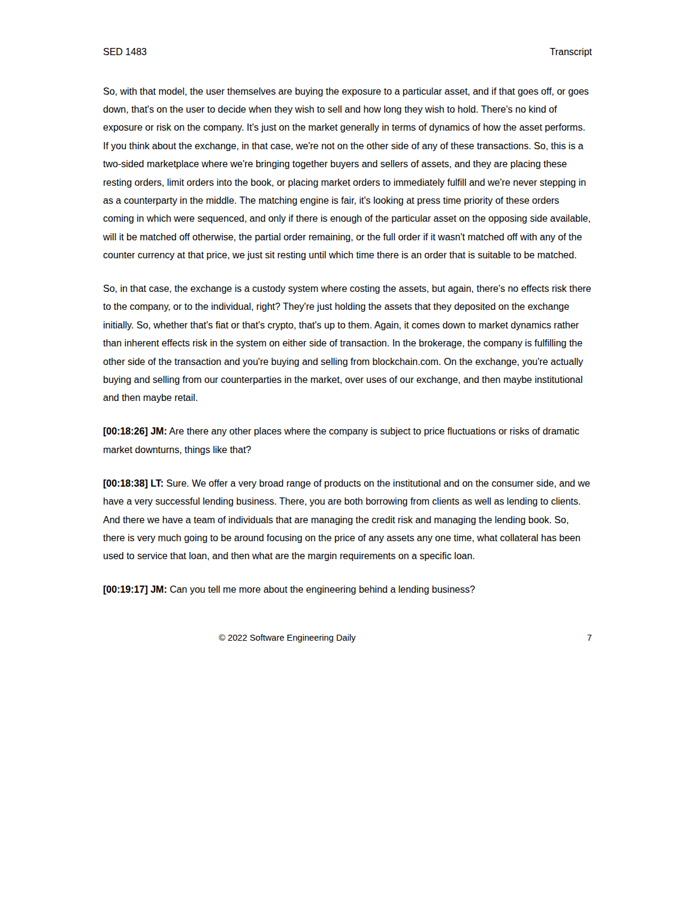SED 1483 Transcript
So, with that model, the user themselves are buying the exposure to a particular asset, and if that goes off, or goes down, that's on the user to decide when they wish to sell and how long they wish to hold. There's no kind of exposure or risk on the company. It's just on the market generally in terms of dynamics of how the asset performs. If you think about the exchange, in that case, we're not on the other side of any of these transactions. So, this is a two-sided marketplace where we're bringing together buyers and sellers of assets, and they are placing these resting orders, limit orders into the book, or placing market orders to immediately fulfill and we're never stepping in as a counterparty in the middle. The matching engine is fair, it's looking at press time priority of these orders coming in which were sequenced, and only if there is enough of the particular asset on the opposing side available, will it be matched off otherwise, the partial order remaining, or the full order if it wasn't matched off with any of the counter currency at that price, we just sit resting until which time there is an order that is suitable to be matched.
So, in that case, the exchange is a custody system where costing the assets, but again, there's no effects risk there to the company, or to the individual, right? They're just holding the assets that they deposited on the exchange initially. So, whether that's fiat or that's crypto, that's up to them. Again, it comes down to market dynamics rather than inherent effects risk in the system on either side of transaction. In the brokerage, the company is fulfilling the other side of the transaction and you're buying and selling from blockchain.com. On the exchange, you're actually buying and selling from our counterparties in the market, over uses of our exchange, and then maybe institutional and then maybe retail.
[00:18:26] JM: Are there any other places where the company is subject to price fluctuations or risks of dramatic market downturns, things like that?
[00:18:38] LT: Sure. We offer a very broad range of products on the institutional and on the consumer side, and we have a very successful lending business. There, you are both borrowing from clients as well as lending to clients. And there we have a team of individuals that are managing the credit risk and managing the lending book. So, there is very much going to be around focusing on the price of any assets any one time, what collateral has been used to service that loan, and then what are the margin requirements on a specific loan.
[00:19:17] JM: Can you tell me more about the engineering behind a lending business?
© 2022 Software Engineering Daily 7